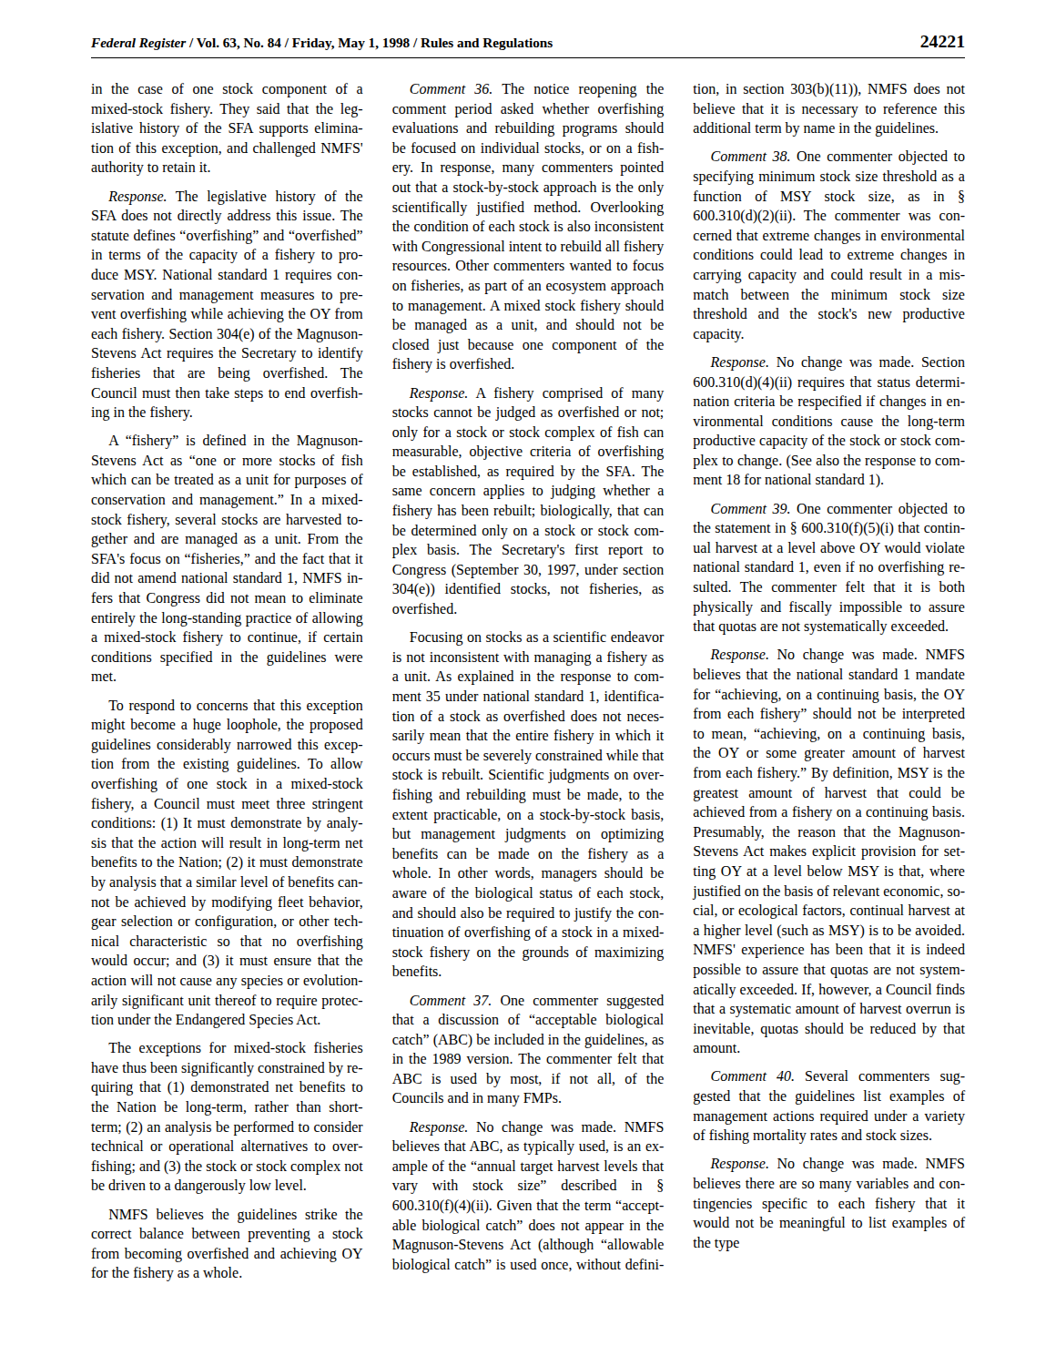Federal Register / Vol. 63, No. 84 / Friday, May 1, 1998 / Rules and Regulations
24221
in the case of one stock component of a mixed-stock fishery. They said that the legislative history of the SFA supports elimination of this exception, and challenged NMFS' authority to retain it.
Response. The legislative history of the SFA does not directly address this issue. The statute defines “overfishing” and “overfished” in terms of the capacity of a fishery to produce MSY. National standard 1 requires conservation and management measures to prevent overfishing while achieving the OY from each fishery. Section 304(e) of the Magnuson-Stevens Act requires the Secretary to identify fisheries that are being overfished. The Council must then take steps to end overfishing in the fishery.
A “fishery” is defined in the Magnuson-Stevens Act as “one or more stocks of fish which can be treated as a unit for purposes of conservation and management.” In a mixed-stock fishery, several stocks are harvested together and are managed as a unit. From the SFA's focus on “fisheries,” and the fact that it did not amend national standard 1, NMFS infers that Congress did not mean to eliminate entirely the long-standing practice of allowing a mixed-stock fishery to continue, if certain conditions specified in the guidelines were met.
To respond to concerns that this exception might become a huge loophole, the proposed guidelines considerably narrowed this exception from the existing guidelines. To allow overfishing of one stock in a mixed-stock fishery, a Council must meet three stringent conditions: (1) It must demonstrate by analysis that the action will result in long-term net benefits to the Nation; (2) it must demonstrate by analysis that a similar level of benefits cannot be achieved by modifying fleet behavior, gear selection or configuration, or other technical characteristic so that no overfishing would occur; and (3) it must ensure that the action will not cause any species or evolutionarily significant unit thereof to require protection under the Endangered Species Act.
The exceptions for mixed-stock fisheries have thus been significantly constrained by requiring that (1) demonstrated net benefits to the Nation be long-term, rather than short-term; (2) an analysis be performed to consider technical or operational alternatives to overfishing; and (3) the stock or stock complex not be driven to a dangerously low level.
NMFS believes the guidelines strike the correct balance between preventing a stock from becoming overfished and achieving OY for the fishery as a whole.
Comment 36. The notice reopening the comment period asked whether overfishing evaluations and rebuilding programs should be focused on individual stocks, or on a fishery. In response, many commenters pointed out that a stock-by-stock approach is the only scientifically justified method. Overlooking the condition of each stock is also inconsistent with Congressional intent to rebuild all fishery resources. Other commenters wanted to focus on fisheries, as part of an ecosystem approach to management. A mixed stock fishery should be managed as a unit, and should not be closed just because one component of the fishery is overfished.
Response. A fishery comprised of many stocks cannot be judged as overfished or not; only for a stock or stock complex of fish can measurable, objective criteria of overfishing be established, as required by the SFA. The same concern applies to judging whether a fishery has been rebuilt; biologically, that can be determined only on a stock or stock complex basis. The Secretary's first report to Congress (September 30, 1997, under section 304(e)) identified stocks, not fisheries, as overfished.
Focusing on stocks as a scientific endeavor is not inconsistent with managing a fishery as a unit. As explained in the response to comment 35 under national standard 1, identification of a stock as overfished does not necessarily mean that the entire fishery in which it occurs must be severely constrained while that stock is rebuilt. Scientific judgments on overfishing and rebuilding must be made, to the extent practicable, on a stock-by-stock basis, but management judgments on optimizing benefits can be made on the fishery as a whole. In other words, managers should be aware of the biological status of each stock, and should also be required to justify the continuation of overfishing of a stock in a mixed-stock fishery on the grounds of maximizing benefits.
Comment 37. One commenter suggested that a discussion of “acceptable biological catch” (ABC) be included in the guidelines, as in the 1989 version. The commenter felt that ABC is used by most, if not all, of the Councils and in many FMPs.
Response. No change was made. NMFS believes that ABC, as typically used, is an example of the “annual target harvest levels that vary with stock size” described in § 600.310(f)(4)(ii). Given that the term “acceptable biological catch” does not appear in the Magnuson-Stevens Act (although “allowable biological catch” is used once, without definition, in section 303(b)(11)), NMFS does not believe that it is necessary to reference this additional term by name in the guidelines.
Comment 38. One commenter objected to specifying minimum stock size threshold as a function of MSY stock size, as in § 600.310(d)(2)(ii). The commenter was concerned that extreme changes in environmental conditions could lead to extreme changes in carrying capacity and could result in a mismatch between the minimum stock size threshold and the stock's new productive capacity.
Response. No change was made. Section 600.310(d)(4)(ii) requires that status determination criteria be respecified if changes in environmental conditions cause the long-term productive capacity of the stock or stock complex to change. (See also the response to comment 18 for national standard 1).
Comment 39. One commenter objected to the statement in § 600.310(f)(5)(i) that continual harvest at a level above OY would violate national standard 1, even if no overfishing resulted. The commenter felt that it is both physically and fiscally impossible to assure that quotas are not systematically exceeded.
Response. No change was made. NMFS believes that the national standard 1 mandate for “achieving, on a continuing basis, the OY from each fishery” should not be interpreted to mean, “achieving, on a continuing basis, the OY or some greater amount of harvest from each fishery.” By definition, MSY is the greatest amount of harvest that could be achieved from a fishery on a continuing basis. Presumably, the reason that the Magnuson-Stevens Act makes explicit provision for setting OY at a level below MSY is that, where justified on the basis of relevant economic, social, or ecological factors, continual harvest at a higher level (such as MSY) is to be avoided. NMFS' experience has been that it is indeed possible to assure that quotas are not systematically exceeded. If, however, a Council finds that a systematic amount of harvest overrun is inevitable, quotas should be reduced by that amount.
Comment 40. Several commenters suggested that the guidelines list examples of management actions required under a variety of fishing mortality rates and stock sizes.
Response. No change was made. NMFS believes there are so many variables and contingencies specific to each fishery that it would not be meaningful to list examples of the type